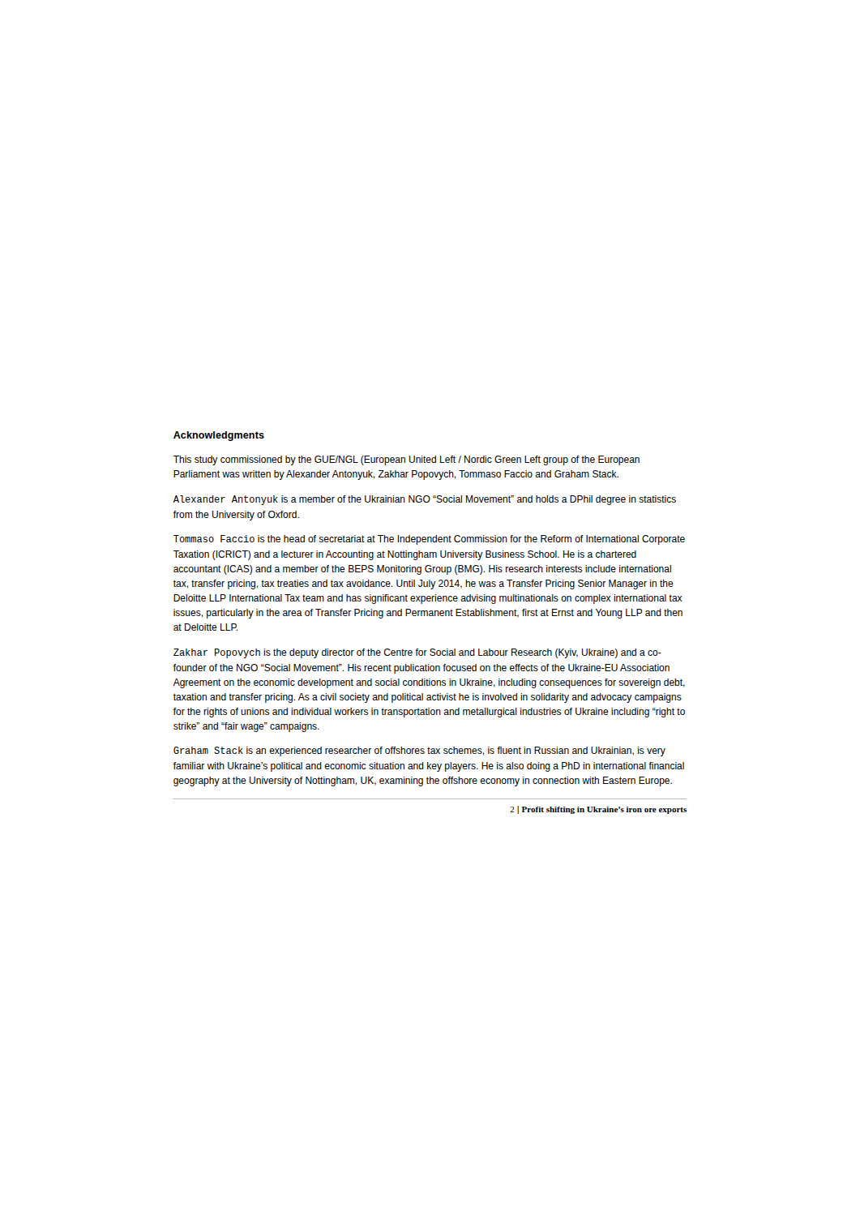Acknowledgments
This study commissioned by the GUE/NGL (European United Left / Nordic Green Left group of the European Parliament was written by Alexander Antonyuk, Zakhar Popovych, Tommaso Faccio and Graham Stack.
Alexander Antonyuk is a member of the Ukrainian NGO “Social Movement” and holds a DPhil degree in statistics from the University of Oxford.
Tommaso Faccio is the head of secretariat at The Independent Commission for the Reform of International Corporate Taxation (ICRICT) and a lecturer in Accounting at Nottingham University Business School. He is a chartered accountant (ICAS) and a member of the BEPS Monitoring Group (BMG). His research interests include international tax, transfer pricing, tax treaties and tax avoidance. Until July 2014, he was a Transfer Pricing Senior Manager in the Deloitte LLP International Tax team and has significant experience advising multinationals on complex international tax issues, particularly in the area of Transfer Pricing and Permanent Establishment, first at Ernst and Young LLP and then at Deloitte LLP.
Zakhar Popovych is the deputy director of the Centre for Social and Labour Research (Kyiv, Ukraine) and a co-founder of the NGO “Social Movement”. His recent publication focused on the effects of the Ukraine-EU Association Agreement on the economic development and social conditions in Ukraine, including consequences for sovereign debt, taxation and transfer pricing. As a civil society and political activist he is involved in solidarity and advocacy campaigns for the rights of unions and individual workers in transportation and metallurgical industries of Ukraine including “right to strike” and “fair wage” campaigns.
Graham Stack is an experienced researcher of offshores tax schemes, is fluent in Russian and Ukrainian, is very familiar with Ukraine’s political and economic situation and key players. He is also doing a PhD in international financial geography at the University of Nottingham, UK, examining the offshore economy in connection with Eastern Europe.
2 | Profit shifting in Ukraine’s iron ore exports